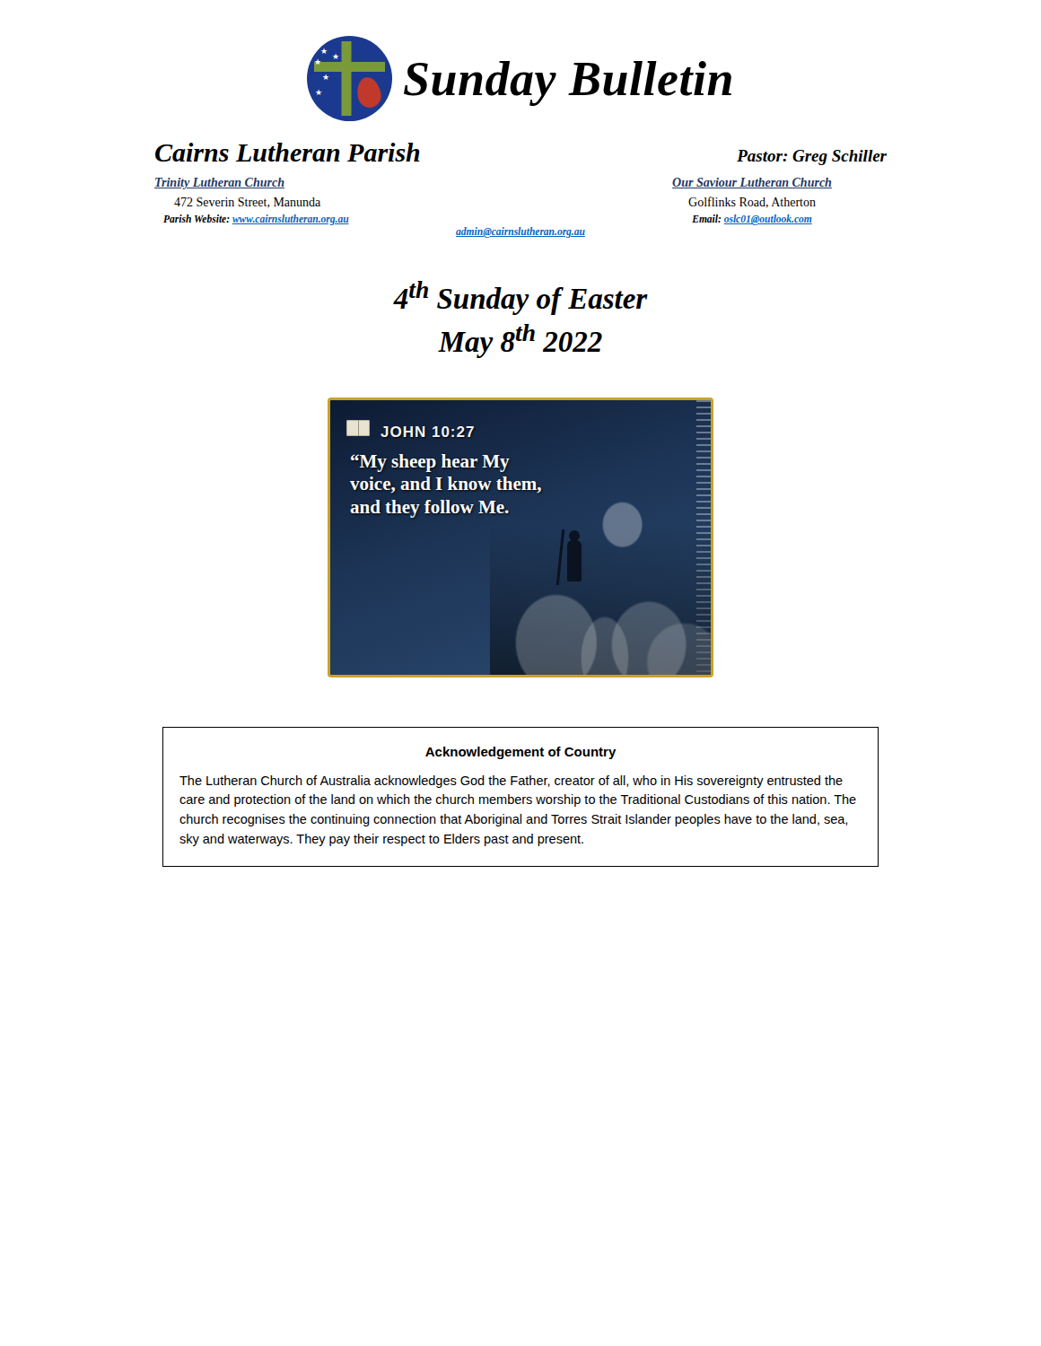★ ★ ★ ★ ★
Sunday Bulletin
Cairns Lutheran Parish
Pastor: Greg Schiller
Trinity Lutheran Church
472 Severin Street, Manunda
Parish Website: www.cairnslutheran.org.au
Our Saviour Lutheran Church
Golflinks Road, Atherton
Email: oslc01@outlook.com
admin@cairnslutheran.org.au
4th Sunday of Easter
May 8th 2022
JOHN 10:27
“My sheep hear My voice, and I know them, and they follow Me.
Acknowledgement of Country
The Lutheran Church of Australia acknowledges God the Father, creator of all, who in His sovereignty entrusted the care and protection of the land on which the church members worship to the Traditional Custodians of this nation. The church recognises the continuing connection that Aboriginal and Torres Strait Islander peoples have to the land, sea, sky and waterways. They pay their respect to Elders past and present.